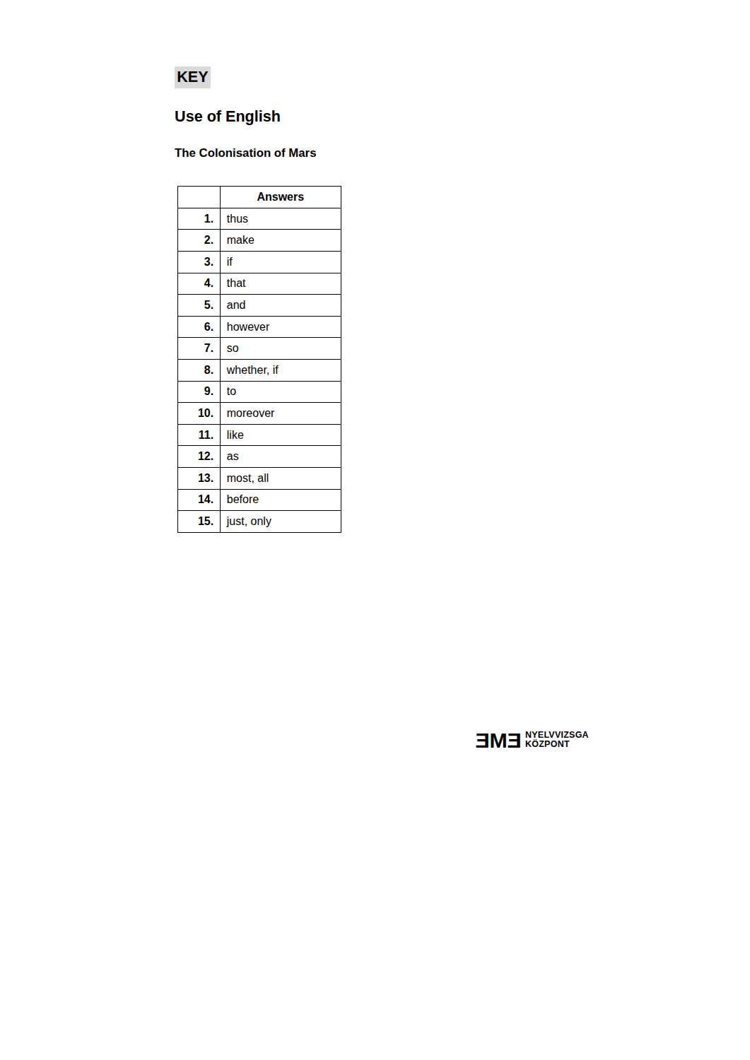KEY
Use of English
The Colonisation of Mars
| | Answers |
| --- | --- |
| 1. | thus |
| 2. | make |
| 3. | if |
| 4. | that |
| 5. | and |
| 6. | however |
| 7. | so |
| 8. | whether, if |
| 9. | to |
| 10. | moreover |
| 11. | like |
| 12. | as |
| 13. | most, all |
| 14. | before |
| 15. | just, only |
EME NYELVVIZSGA
KÖZPONT